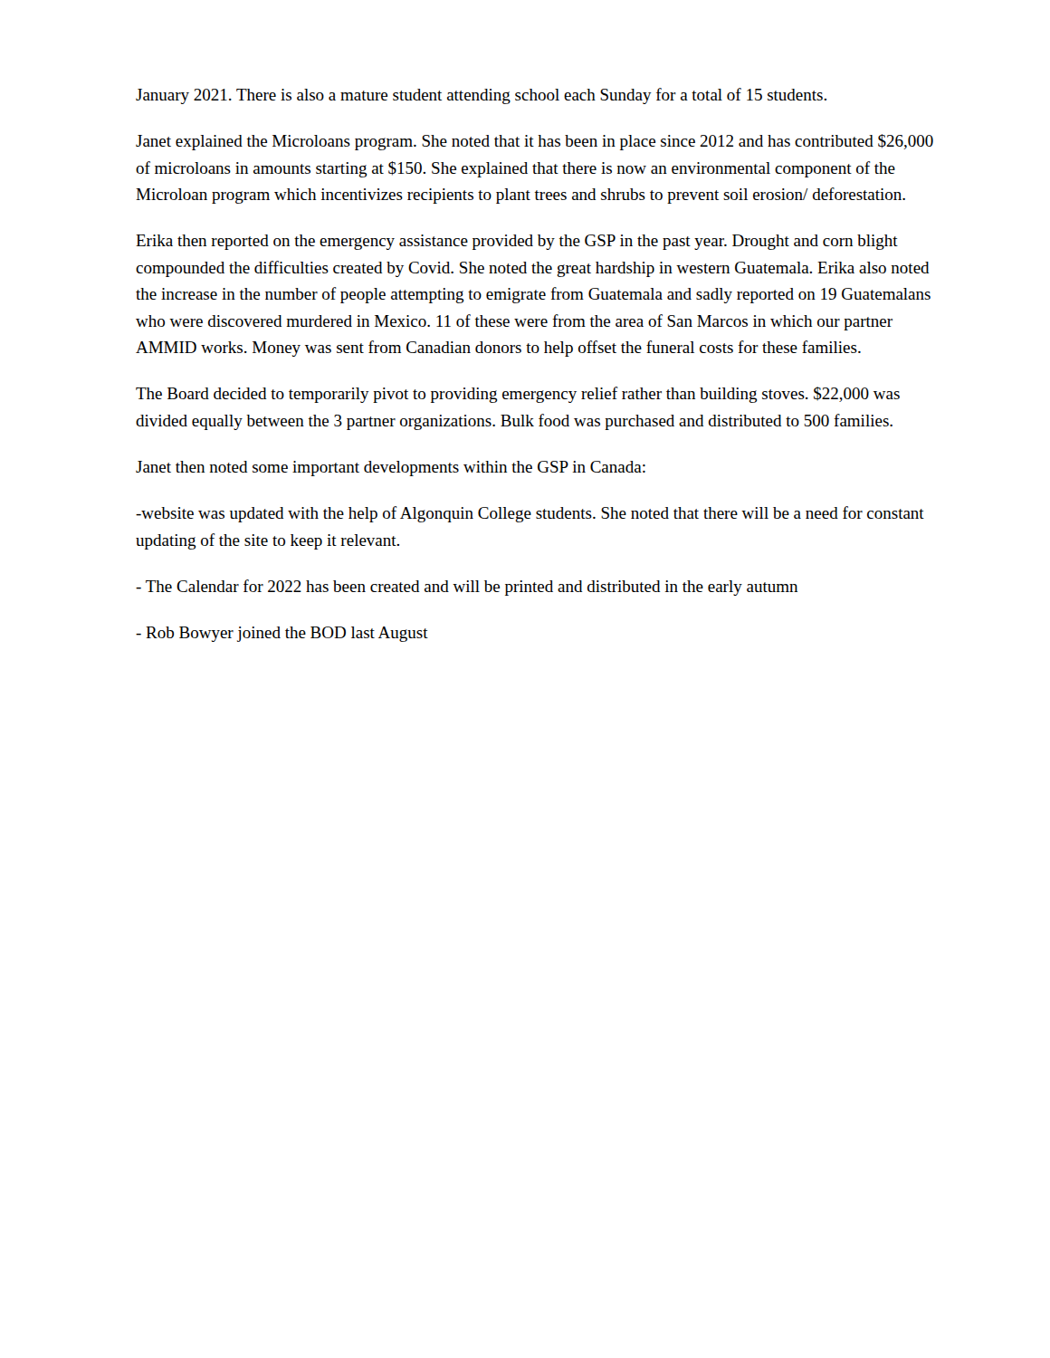January 2021. There is also a mature student attending school each Sunday for a total of 15 students.
Janet explained the Microloans program. She noted that it has been in place since 2012 and has contributed $26,000 of microloans in amounts starting at $150. She explained that there is now an environmental component of the Microloan program which incentivizes recipients to plant trees and shrubs to prevent soil erosion/ deforestation.
Erika then reported on the emergency assistance provided by the GSP in the past year. Drought and corn blight compounded the difficulties created by Covid. She noted the great hardship in western Guatemala. Erika also noted the increase in the number of people attempting to emigrate from Guatemala and sadly reported on 19 Guatemalans who were discovered murdered in Mexico. 11 of these were from the area of San Marcos in which our partner AMMID works. Money was sent from Canadian donors to help offset the funeral costs for these families.
The Board decided to temporarily pivot to providing emergency relief rather than building stoves. $22,000 was divided equally between the 3 partner organizations. Bulk food was purchased and distributed to 500 families.
Janet then noted some important developments within the GSP in Canada:
-website was updated with the help of Algonquin College students. She noted that there will be a need for constant updating of the site to keep it relevant.
- The Calendar for 2022 has been created and will be printed and distributed in the early autumn
- Rob Bowyer joined the BOD last August